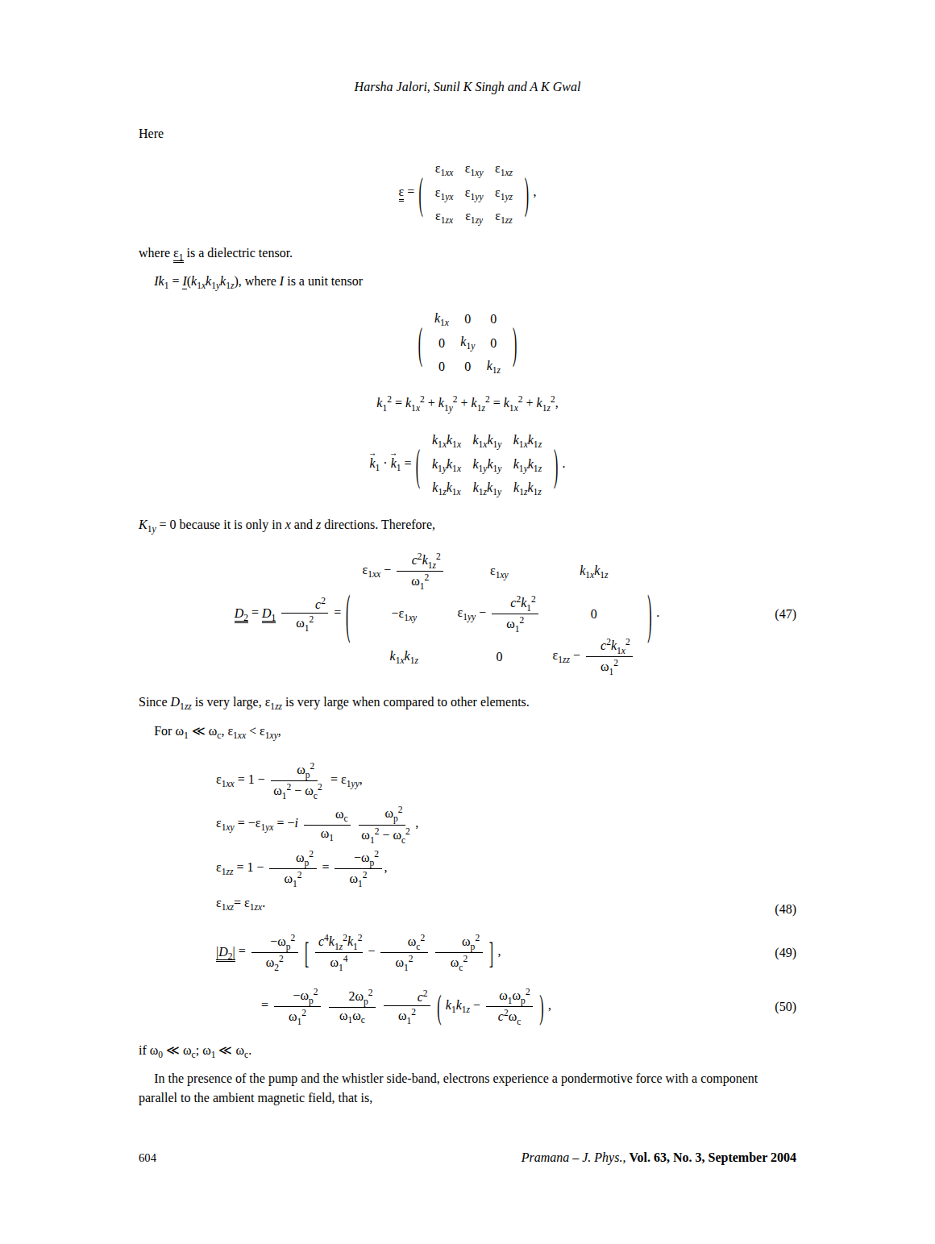Harsha Jalori, Sunil K Singh and A K Gwal
Here
ε = (
| ε 1 xx | ε 1 xy | ε 1 xz |
| ε 1 yx | ε 1 yy | ε 1 yz |
| ε 1 zx | ε 1 zy | ε 1 zz |
) ,
where ε1 is a dielectric tensor.
Ik1 = I(k1xk1yk1z), where I is a unit tensor
(
| k 1 x | 0 | 0 |
| 0 | k 1 y | 0 |
| 0 | 0 | k 1 z |
)
k12 = k1x2 + k1y2 + k1z2 = k1x2 + k1z2,
k1 · k1 = (
| k 1 x k 1 x | k 1 x k 1 y | k 1 x k 1 z |
| k 1 y k 1 x | k 1 y k 1 y | k 1 y k 1 z |
| k 1 z k 1 x | k 1 z k 1 y | k 1 z k 1 z |
) .
K1y = 0 because it is only in x and z directions. Therefore,
D2 = D1 c2 ω12 = (
| ε 1 xx − c 2 k 1 z 2 ω 1 2 | ε 1 xy | k 1 x k 1 z |
| −ε 1 xy | ε 1 yy − c 2 k 1 2 ω 1 2 | 0 |
| k 1 x k 1 z | 0 | ε 1 zz − c 2 k 1 x 2 ω 1 2 |
) .
(47)
Since D1zz is very large, ε1zz is very large when compared to other elements.
For ω1 ≪ ωc, ε1xx < ε1xy,
ε1xx = 1 − ωp2 ω12 − ωc2 = ε1yy,
ε1xy = −ε1yx = −i ωc ω1 ωp2 ω12 − ωc2,
ε1zz = 1 − ωp2 ω12 = −ωp2 ω12,
ε1xz= ε1zx.
(48)
|D2| = −ωp2 ω22 [ c4k1z2k12 ω14 − ωc2 ω12 ωp2 ωc2 ] ,
(49)
= −ωp2 ω12 2ωp2 ω1ωc c2 ω12 ( k1k1z − ω1ωp2 c2ωc ) ,
(50)
if ω0 ≪ ωc; ω1 ≪ ωc.
In the presence of the pump and the whistler side-band, electrons experience a pondermotive force with a component parallel to the ambient magnetic field, that is,
604
Pramana – J. Phys., Vol. 63, No. 3, September 2004